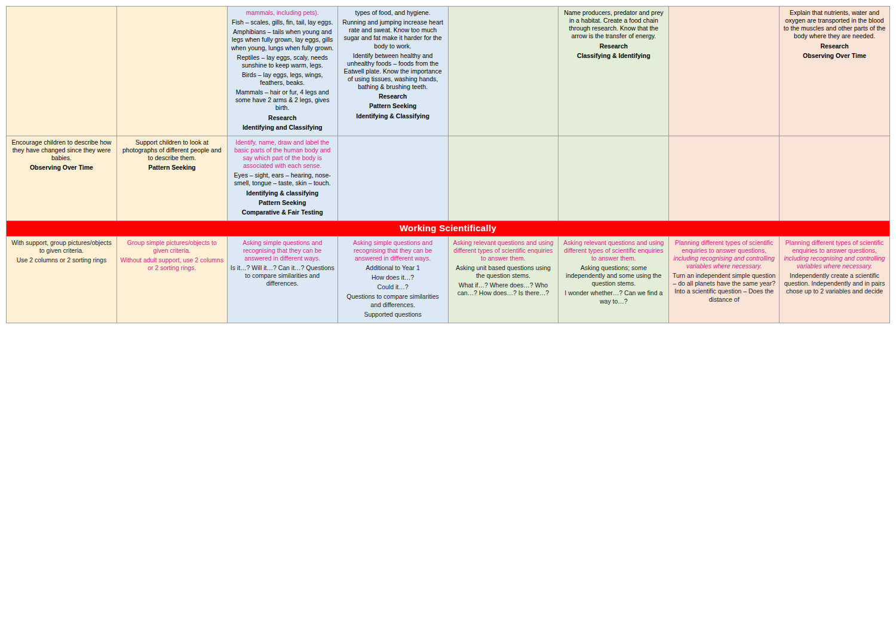| | | mammals, including pets). Fish – scales, gills, fin, tail, lay eggs. Amphibians – tails when young and legs when fully grown, lay eggs, gills when young, lungs when fully grown. Reptiles – lay eggs, scaly, needs sunshine to keep warm, legs. Birds – lay eggs, legs, wings, feathers, beaks. Mammals – hair or fur, 4 legs and some have 2 arms & 2 legs, gives birth. Research Identifying and Classifying | types of food, and hygiene. Running and jumping increase heart rate and sweat. Know too much sugar and fat make it harder for the body to work. Identify between healthy and unhealthy foods – foods from the Eatwell plate. Know the importance of using tissues, washing hands, bathing & brushing teeth. Research Pattern Seeking Identifying & Classifying | | Name producers, predator and prey in a habitat. Create a food chain through research. Know that the arrow is the transfer of energy. Research Classifying & Identifying | | Explain that nutrients, water and oxygen are transported in the blood to the muscles and other parts of the body where they are needed. Research Observing Over Time |
| Encourage children to describe how they have changed since they were babies. Observing Over Time | Support children to look at photographs of different people and to describe them. Pattern Seeking | Identify, name, draw and label the basic parts of the human body and say which part of the body is associated with each sense. Eyes – sight, ears – hearing, nose-smell, tongue – taste, skin – touch. Identifying & classifying Pattern Seeking Comparative & Fair Testing | | | | | |
| Working Scientifically |
| With support, group pictures/objects to given criteria. Use 2 columns or 2 sorting rings | Group simple pictures/objects to given criteria. Without adult support, use 2 columns or 2 sorting rings. | Asking simple questions and recognising that they can be answered in different ways. Is it…? Will it…? Can it…? Questions to compare similarities and differences. | Asking simple questions and recognising that they can be answered in different ways. Additional to Year 1 How does it…? Could it…? Questions to compare similarities and differences. Supported questions | Asking relevant questions and using different types of scientific enquiries to answer them. Asking unit based questions using the question stems. What if…? Where does…? Who can…? How does…? Is there…? | Asking relevant questions and using different types of scientific enquiries to answer them. Asking questions; some independently and some using the question stems. I wonder whether…? Can we find a way to…? | Planning different types of scientific enquiries to answer questions, including recognising and controlling variables where necessary. Turn an independent simple question – do all planets have the same year? Into a scientific question – Does the distance of | Planning different types of scientific enquiries to answer questions, including recognising and controlling variables where necessary. Independently create a scientific question. Independently and in pairs chose up to 2 variables and decide |